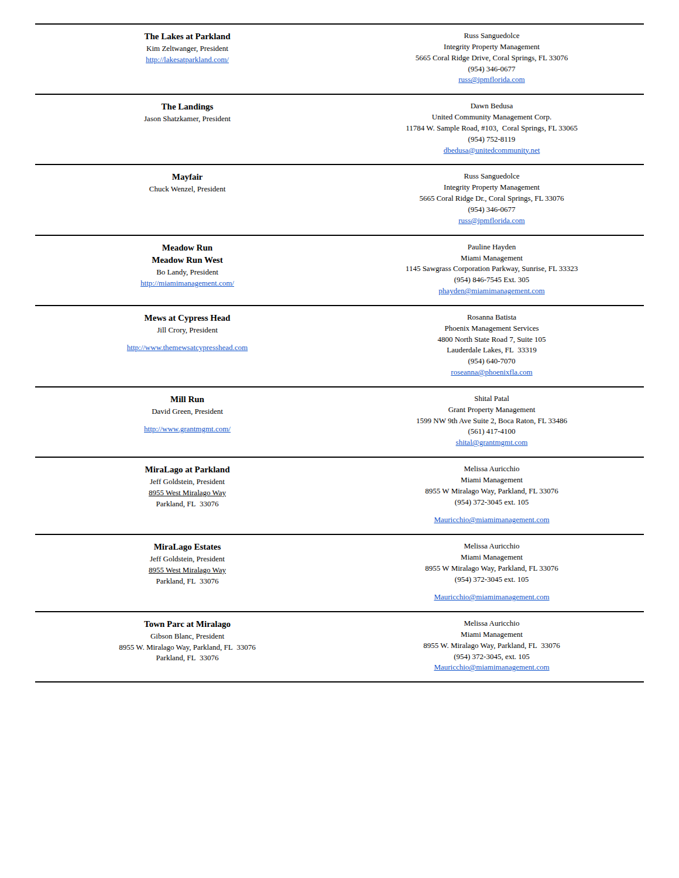| The Lakes at Parkland Kim Zeltwanger, President http://lakesatparkland.com/ | Russ Sanguedolce Integrity Property Management 5665 Coral Ridge Drive, Coral Springs, FL 33076 (954) 346-0677 russ@ipmflorida.com |
| The Landings Jason Shatzkamer, President | Dawn Bedusa United Community Management Corp. 11784 W. Sample Road, #103, Coral Springs, FL 33065 (954) 752-8119 dbedusa@unitedcommunity.net |
| Mayfair Chuck Wenzel, President | Russ Sanguedolce Integrity Property Management 5665 Coral Ridge Dr., Coral Springs, FL 33076 (954) 346-0677 russ@ipmflorida.com |
| Meadow Run Meadow Run West Bo Landy, President http://miamimanagement.com/ | Pauline Hayden Miami Management 1145 Sawgrass Corporation Parkway, Sunrise, FL 33323 (954) 846-7545 Ext. 305 phayden@miamimanagement.com |
| Mews at Cypress Head Jill Crory, President http://www.themewsatcypresshead.com | Rosanna Batista Phoenix Management Services 4800 North State Road 7, Suite 105 Lauderdale Lakes, FL 33319 (954) 640-7070 roseanna@phoenixfla.com |
| Mill Run David Green, President http://www.grantmgmt.com/ | Shital Patal Grant Property Management 1599 NW 9th Ave Suite 2, Boca Raton, FL 33486 (561) 417-4100 shital@grantmgmt.com |
| MiraLago at Parkland Jeff Goldstein, President 8955 West Miralago Way Parkland, FL 33076 | Melissa Auricchio Miami Management 8955 W Miralago Way, Parkland, FL 33076 (954) 372-3045 ext. 105 Mauricchio@miamimanagement.com |
| MiraLago Estates Jeff Goldstein, President 8955 West Miralago Way Parkland, FL 33076 | Melissa Auricchio Miami Management 8955 W Miralago Way, Parkland, FL 33076 (954) 372-3045 ext. 105 Mauricchio@miamimanagement.com |
| Town Parc at Miralago Gibson Blanc, President 8955 W. Miralago Way, Parkland, FL 33076 Parkland, FL 33076 | Melissa Auricchio Miami Management 8955 W. Miralago Way, Parkland, FL 33076 (954) 372-3045, ext. 105 Mauricchio@miamimanagement.com |